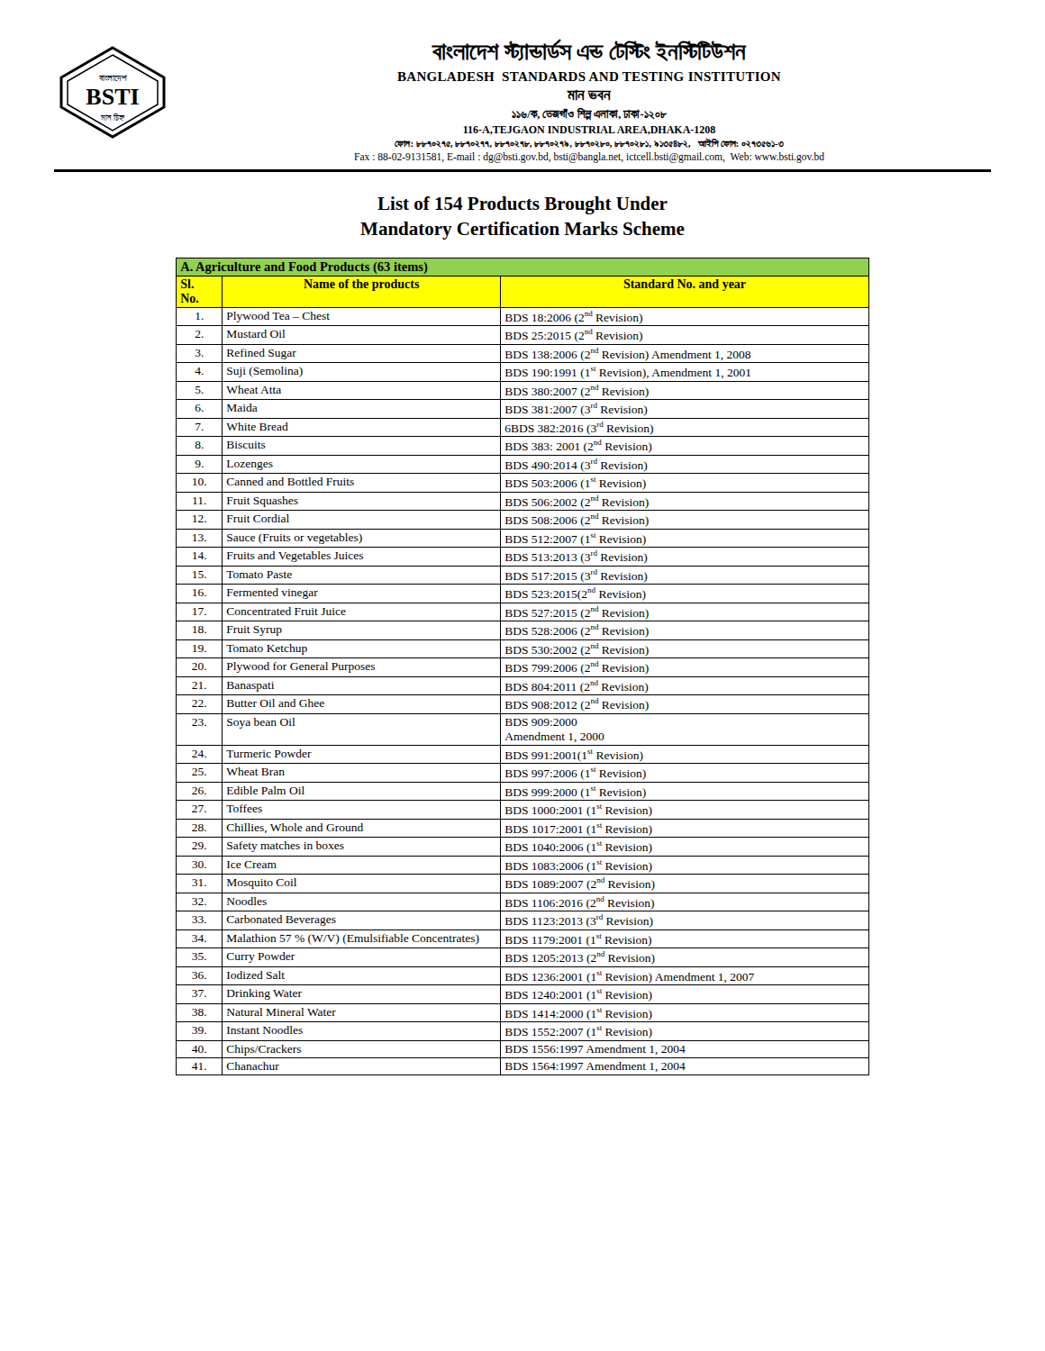বাংলাদেশ BSTI মান চিহ্ন
বাংলাদেশ স্ট্যান্ডার্ডস এন্ড টেস্টিং ইনস্টিটিউশন
BANGLADESH STANDARDS AND TESTING INSTITUTION
মান ভবন
১১৬/ক, তেজগাঁও শিল্প এলাকা, ঢাকা-১২০৮
116-A,TEJGAON INDUSTRIAL AREA,DHAKA-1208
ফোন: ৮৮৭০২৭৫, ৮৮৭০২৭৭, ৮৮৭০২৭৮, ৮৮৭০২৭৯, ৮৮৭০২৮০, ৮৮৭০২৮১, ৯১৩৫৪৮২, আইপি ফোন: ০২৭৩৫৬১-৩
Fax : 88-02-9131581, E-mail : dg@bsti.gov.bd, bsti@bangla.net, ictcell.bsti@gmail.com, Web: www.bsti.gov.bd
List of 154 Products Brought Under
Mandatory Certification Marks Scheme
| A. Agriculture and Food Products (63 items) |
| Sl. No. | Name of the products | Standard No. and year |
| 1. | Plywood Tea – Chest | BDS 18:2006 (2 nd Revision) |
| 2. | Mustard Oil | BDS 25:2015 (2 nd Revision) |
| 3. | Refined Sugar | BDS 138:2006 (2 nd Revision) Amendment 1, 2008 |
| 4. | Suji (Semolina) | BDS 190:1991 (1 st Revision), Amendment 1, 2001 |
| 5. | Wheat Atta | BDS 380:2007 (2 nd Revision) |
| 6. | Maida | BDS 381:2007 (3 rd Revision) |
| 7. | White Bread | 6BDS 382:2016 (3 rd Revision) |
| 8. | Biscuits | BDS 383: 2001 (2 nd Revision) |
| 9. | Lozenges | BDS 490:2014 (3 rd Revision) |
| 10. | Canned and Bottled Fruits | BDS 503:2006 (1 st Revision) |
| 11. | Fruit Squashes | BDS 506:2002 (2 nd Revision) |
| 12. | Fruit Cordial | BDS 508:2006 (2 nd Revision) |
| 13. | Sauce (Fruits or vegetables) | BDS 512:2007 (1 st Revision) |
| 14. | Fruits and Vegetables Juices | BDS 513:2013 (3 rd Revision) |
| 15. | Tomato Paste | BDS 517:2015 (3 rd Revision) |
| 16. | Fermented vinegar | BDS 523:2015(2 nd Revision) |
| 17. | Concentrated Fruit Juice | BDS 527:2015 (2 nd Revision) |
| 18. | Fruit Syrup | BDS 528:2006 (2 nd Revision) |
| 19. | Tomato Ketchup | BDS 530:2002 (2 nd Revision) |
| 20. | Plywood for General Purposes | BDS 799:2006 (2 nd Revision) |
| 21. | Banaspati | BDS 804:2011 (2 nd Revision) |
| 22. | Butter Oil and Ghee | BDS 908:2012 (2 nd Revision) |
| 23. | Soya bean Oil | BDS 909:2000 Amendment 1, 2000 |
| 24. | Turmeric Powder | BDS 991:2001(1 st Revision) |
| 25. | Wheat Bran | BDS 997:2006 (1 st Revision) |
| 26. | Edible Palm Oil | BDS 999:2000 (1 st Revision) |
| 27. | Toffees | BDS 1000:2001 (1 st Revision) |
| 28. | Chillies, Whole and Ground | BDS 1017:2001 (1 st Revision) |
| 29. | Safety matches in boxes | BDS 1040:2006 (1 st Revision) |
| 30. | Ice Cream | BDS 1083:2006 (1 st Revision) |
| 31. | Mosquito Coil | BDS 1089:2007 (2 nd Revision) |
| 32. | Noodles | BDS 1106:2016 (2 nd Revision) |
| 33. | Carbonated Beverages | BDS 1123:2013 (3 rd Revision) |
| 34. | Malathion 57 % (W/V) (Emulsifiable Concentrates) | BDS 1179:2001 (1 st Revision) |
| 35. | Curry Powder | BDS 1205:2013 (2 nd Revision) |
| 36. | Iodized Salt | BDS 1236:2001 (1 st Revision) Amendment 1, 2007 |
| 37. | Drinking Water | BDS 1240:2001 (1 st Revision) |
| 38. | Natural Mineral Water | BDS 1414:2000 (1 st Revision) |
| 39. | Instant Noodles | BDS 1552:2007 (1 st Revision) |
| 40. | Chips/Crackers | BDS 1556:1997 Amendment 1, 2004 |
| 41. | Chanachur | BDS 1564:1997 Amendment 1, 2004 |